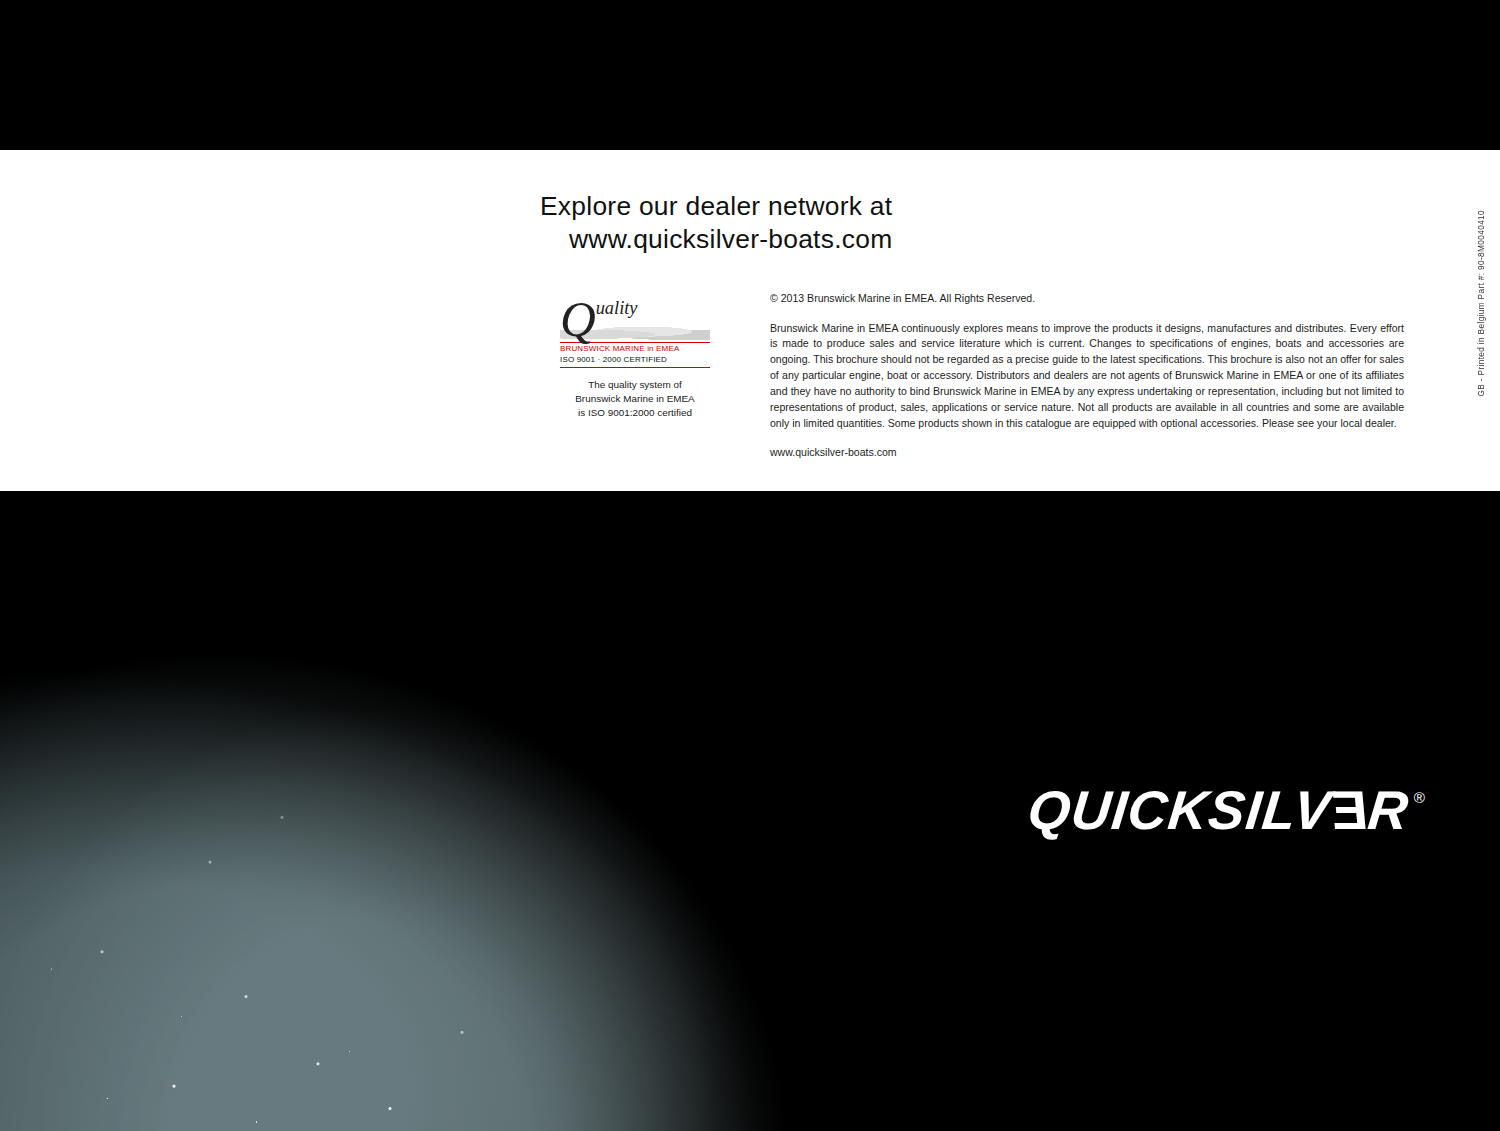GB - Printed in Belgium Part #: 90-8M0040410
Explore our dealer network at www.quicksilver-boats.com
Quality
BRUNSWICK MARINE in EMEA
ISO 9001 · 2000 CERTIFIED
The quality system of
Brunswick Marine in EMEA
is ISO 9001:2000 certified
© 2013 Brunswick Marine in EMEA. All Rights Reserved.
Brunswick Marine in EMEA continuously explores means to improve the products it designs, manufactures and distributes. Every effort is made to produce sales and service literature which is current. Changes to specifications of engines, boats and accessories are ongoing. This brochure should not be regarded as a precise guide to the latest specifications. This brochure is also not an offer for sales of any particular engine, boat or accessory. Distributors and dealers are not agents of Brunswick Marine in EMEA or one of its affiliates and they have no authority to bind Brunswick Marine in EMEA by any express undertaking or representation, including but not limited to representations of product, sales, applications or service nature. Not all products are available in all countries and some are available only in limited quantities. Some products shown in this catalogue are equipped with optional accessories. Please see your local dealer.
www.quicksilver-boats.com
QUICKSILVER ®